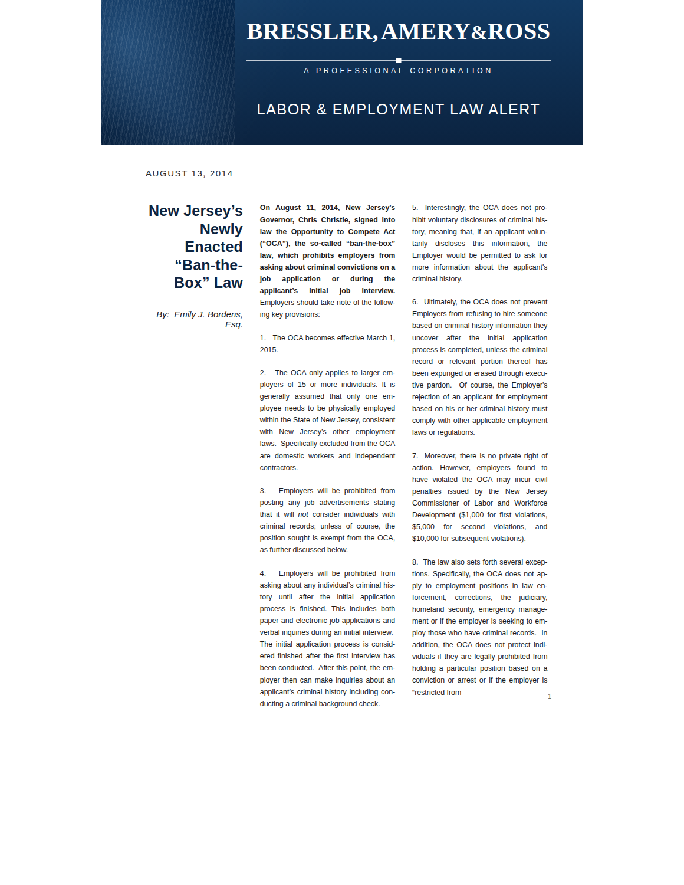BRESSLER, AMERY&ROSS
A PROFESSIONAL CORPORATION
LABOR & EMPLOYMENT LAW ALERT
AUGUST 13, 2014
New Jersey’s Newly Enacted “Ban-the-Box” Law
By: Emily J. Bordens, Esq.
On August 11, 2014, New Jersey’s Governor, Chris Christie, signed into law the Opportunity to Compete Act (“OCA”), the so-called “ban-the-box” law, which prohibits employers from asking about criminal convictions on a job application or during the applicant’s initial job interview. Employers should take note of the following key provisions:
1. The OCA becomes effective March 1, 2015.
2. The OCA only applies to larger employers of 15 or more individuals. It is generally assumed that only one employee needs to be physically employed within the State of New Jersey, consistent with New Jersey’s other employment laws. Specifically excluded from the OCA are domestic workers and independent contractors.
3. Employers will be prohibited from posting any job advertisements stating that it will not consider individuals with criminal records; unless of course, the position sought is exempt from the OCA, as further discussed below.
4. Employers will be prohibited from asking about any individual’s criminal history until after the initial application process is finished. This includes both paper and electronic job applications and verbal inquiries during an initial interview. The initial application process is considered finished after the first interview has been conducted. After this point, the employer then can make inquiries about an applicant’s criminal history including conducting a criminal background check.
5. Interestingly, the OCA does not prohibit voluntary disclosures of criminal history, meaning that, if an applicant voluntarily discloses this information, the Employer would be permitted to ask for more information about the applicant's criminal history.
6. Ultimately, the OCA does not prevent Employers from refusing to hire someone based on criminal history information they uncover after the initial application process is completed, unless the criminal record or relevant portion thereof has been expunged or erased through executive pardon. Of course, the Employer's rejection of an applicant for employment based on his or her criminal history must comply with other applicable employment laws or regulations.
7. Moreover, there is no private right of action. However, employers found to have violated the OCA may incur civil penalties issued by the New Jersey Commissioner of Labor and Workforce Development ($1,000 for first violations, $5,000 for second violations, and $10,000 for subsequent violations).
8. The law also sets forth several exceptions. Specifically, the OCA does not apply to employment positions in law enforcement, corrections, the judiciary, homeland security, emergency management or if the employer is seeking to employ those who have criminal records. In addition, the OCA does not protect individuals if they are legally prohibited from holding a particular position based on a conviction or arrest or if the employer is “restricted from
1